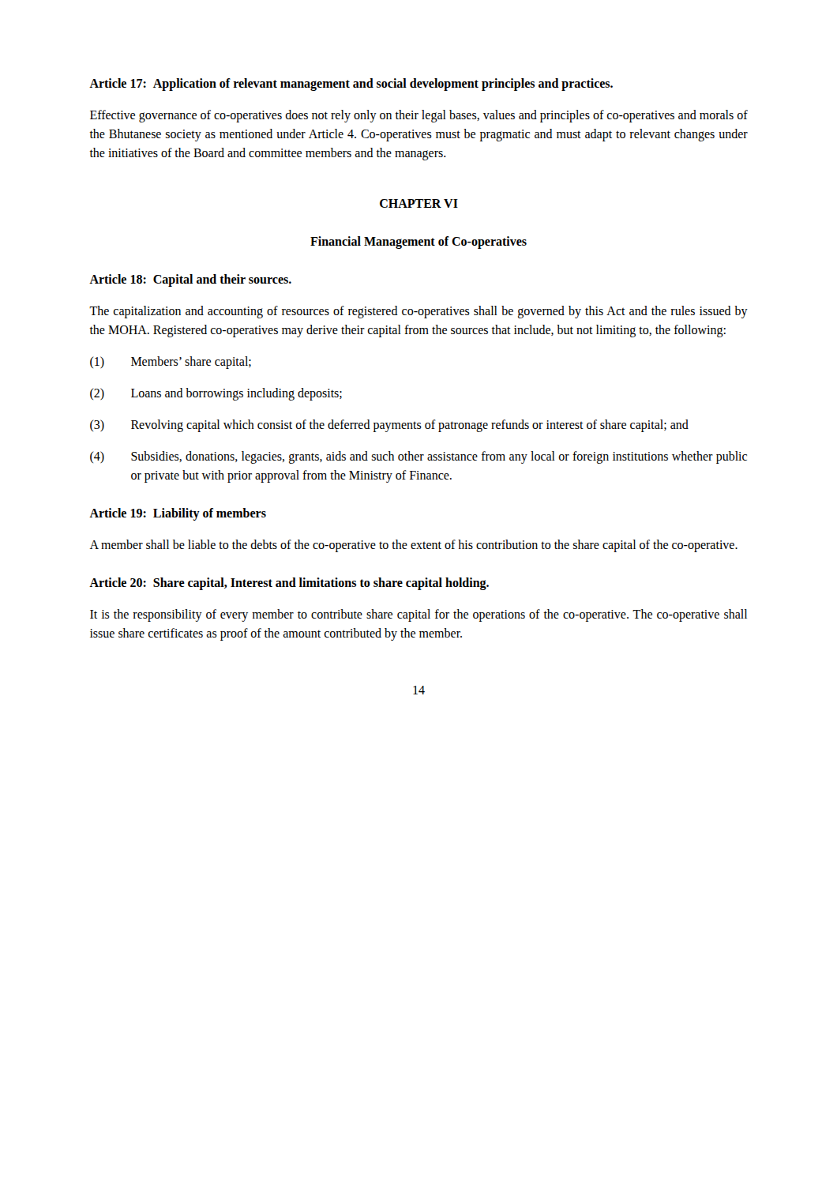Article 17: Application of relevant management and social development principles and practices.
Effective governance of co-operatives does not rely only on their legal bases, values and principles of co-operatives and morals of the Bhutanese society as mentioned under Article 4. Co-operatives must be pragmatic and must adapt to relevant changes under the initiatives of the Board and committee members and the managers.
CHAPTER VI
Financial Management of Co-operatives
Article 18: Capital and their sources.
The capitalization and accounting of resources of registered co-operatives shall be governed by this Act and the rules issued by the MOHA. Registered co-operatives may derive their capital from the sources that include, but not limiting to, the following:
(1) Members’ share capital;
(2) Loans and borrowings including deposits;
(3) Revolving capital which consist of the deferred payments of patronage refunds or interest of share capital; and
(4) Subsidies, donations, legacies, grants, aids and such other assistance from any local or foreign institutions whether public or private but with prior approval from the Ministry of Finance.
Article 19: Liability of members
A member shall be liable to the debts of the co-operative to the extent of his contribution to the share capital of the co-operative.
Article 20: Share capital, Interest and limitations to share capital holding.
It is the responsibility of every member to contribute share capital for the operations of the co-operative. The co-operative shall issue share certificates as proof of the amount contributed by the member.
14